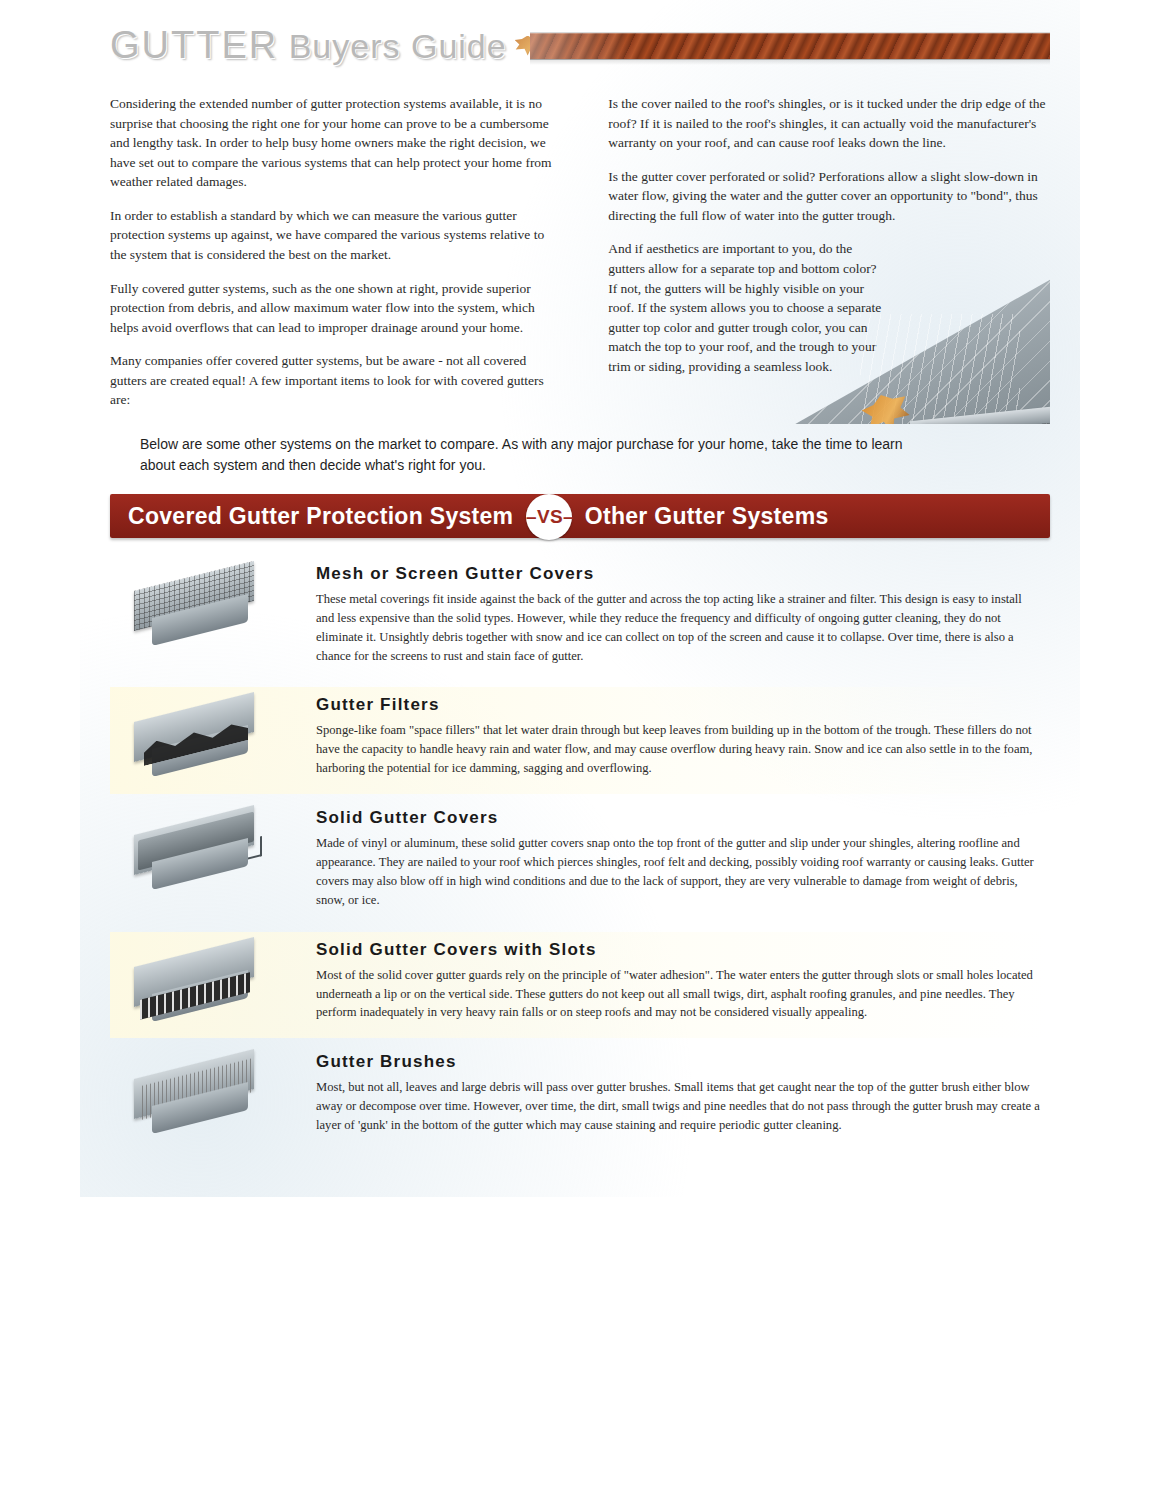GUTTER Buyers Guide
Considering the extended number of gutter protection systems available, it is no surprise that choosing the right one for your home can prove to be a cumbersome and lengthy task. In order to help busy home owners make the right decision, we have set out to compare the various systems that can help protect your home from weather related damages.
In order to establish a standard by which we can measure the various gutter protection systems up against, we have compared the various systems relative to the system that is considered the best on the market.
Fully covered gutter systems, such as the one shown at right, provide superior protection from debris, and allow maximum water flow into the system, which helps avoid overflows that can lead to improper drainage around your home.
Many companies offer covered gutter systems, but be aware - not all covered gutters are created equal! A few important items to look for with covered gutters are:
Is the cover nailed to the roof's shingles, or is it tucked under the drip edge of the roof? If it is nailed to the roof's shingles, it can actually void the manufacturer's warranty on your roof, and can cause roof leaks down the line.
Is the gutter cover perforated or solid? Perforations allow a slight slow-down in water flow, giving the water and the gutter cover an opportunity to "bond", thus directing the full flow of water into the gutter trough.
And if aesthetics are important to you, do the gutters allow for a separate top and bottom color? If not, the gutters will be highly visible on your roof. If the system allows you to choose a separate gutter top color and gutter trough color, you can match the top to your roof, and the trough to your trim or siding, providing a seamless look.
Below are some other systems on the market to compare. As with any major purchase for your home, take the time to learn about each system and then decide what's right for you.
Covered Gutter Protection System –VS– Other Gutter Systems
Mesh or Screen Gutter Covers
These metal coverings fit inside against the back of the gutter and across the top acting like a strainer and filter. This design is easy to install and less expensive than the solid types. However, while they reduce the frequency and difficulty of ongoing gutter cleaning, they do not eliminate it. Unsightly debris together with snow and ice can collect on top of the screen and cause it to collapse. Over time, there is also a chance for the screens to rust and stain face of gutter.
Gutter Filters
Sponge-like foam "space fillers" that let water drain through but keep leaves from building up in the bottom of the trough. These fillers do not have the capacity to handle heavy rain and water flow, and may cause overflow during heavy rain. Snow and ice can also settle in to the foam, harboring the potential for ice damming, sagging and overflowing.
Solid Gutter Covers
Made of vinyl or aluminum, these solid gutter covers snap onto the top front of the gutter and slip under your shingles, altering roofline and appearance. They are nailed to your roof which pierces shingles, roof felt and decking, possibly voiding roof warranty or causing leaks. Gutter covers may also blow off in high wind conditions and due to the lack of support, they are very vulnerable to damage from weight of debris, snow, or ice.
Solid Gutter Covers with Slots
Most of the solid cover gutter guards rely on the principle of "water adhesion". The water enters the gutter through slots or small holes located underneath a lip or on the vertical side. These gutters do not keep out all small twigs, dirt, asphalt roofing granules, and pine needles. They perform inadequately in very heavy rain falls or on steep roofs and may not be considered visually appealing.
Gutter Brushes
Most, but not all, leaves and large debris will pass over gutter brushes. Small items that get caught near the top of the gutter brush either blow away or decompose over time. However, over time, the dirt, small twigs and pine needles that do not pass through the gutter brush may create a layer of 'gunk' in the bottom of the gutter which may cause staining and require periodic gutter cleaning.